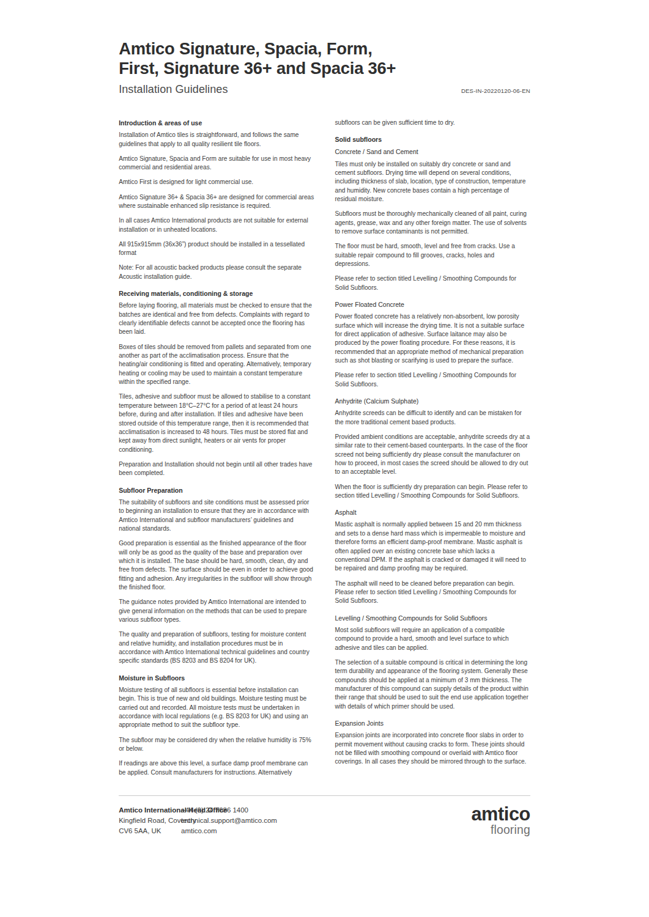Amtico Signature, Spacia, Form,
First, Signature 36+ and Spacia 36+
Installation Guidelines
DES-IN-20220120-06-EN
Introduction & areas of use
Installation of Amtico tiles is straightforward, and follows the same guidelines that apply to all quality resilient tile floors.
Amtico Signature, Spacia and Form are suitable for use in most heavy commercial and residential areas.
Amtico First is designed for light commercial use.
Amtico Signature 36+ & Spacia 36+ are designed for commercial areas where sustainable enhanced slip resistance is required.
In all cases Amtico International products are not suitable for external installation or in unheated locations.
All 915x915mm (36x36”) product should be installed in a tessellated format
Note: For all acoustic backed products please consult the separate Acoustic installation guide.
Receiving materials, conditioning & storage
Before laying flooring, all materials must be checked to ensure that the batches are identical and free from defects. Complaints with regard to clearly identifiable defects cannot be accepted once the flooring has been laid.
Boxes of tiles should be removed from pallets and separated from one another as part of the acclimatisation process. Ensure that the heating/air conditioning is fitted and operating. Alternatively, temporary heating or cooling may be used to maintain a constant temperature within the specified range.
Tiles, adhesive and subfloor must be allowed to stabilise to a constant temperature between 18°C–27°C for a period of at least 24 hours before, during and after installation. If tiles and adhesive have been stored outside of this temperature range, then it is recommended that acclimatisation is increased to 48 hours. Tiles must be stored flat and kept away from direct sunlight, heaters or air vents for proper conditioning.
Preparation and Installation should not begin until all other trades have been completed.
Subfloor Preparation
The suitability of subfloors and site conditions must be assessed prior to beginning an installation to ensure that they are in accordance with Amtico International and subfloor manufacturers’ guidelines and national standards.
Good preparation is essential as the finished appearance of the floor will only be as good as the quality of the base and preparation over which it is installed. The base should be hard, smooth, clean, dry and free from defects. The surface should be even in order to achieve good fitting and adhesion. Any irregularities in the subfloor will show through the finished floor.
The guidance notes provided by Amtico International are intended to give general information on the methods that can be used to prepare various subfloor types.
The quality and preparation of subfloors, testing for moisture content and relative humidity, and installation procedures must be in accordance with Amtico International technical guidelines and country specific standards (BS 8203 and BS 8204 for UK).
Moisture in Subfloors
Moisture testing of all subfloors is essential before installation can begin. This is true of new and old buildings. Moisture testing must be carried out and recorded. All moisture tests must be undertaken in accordance with local regulations (e.g. BS 8203 for UK) and using an appropriate method to suit the subfloor type.
The subfloor may be considered dry when the relative humidity is 75% or below.
If readings are above this level, a surface damp proof membrane can be applied. Consult manufacturers for instructions. Alternatively subfloors can be given sufficient time to dry.
Solid subfloors
Concrete / Sand and Cement
Tiles must only be installed on suitably dry concrete or sand and cement subfloors. Drying time will depend on several conditions, including thickness of slab, location, type of construction, temperature and humidity. New concrete bases contain a high percentage of residual moisture.
Subfloors must be thoroughly mechanically cleaned of all paint, curing agents, grease, wax and any other foreign matter. The use of solvents to remove surface contaminants is not permitted.
The floor must be hard, smooth, level and free from cracks. Use a suitable repair compound to fill grooves, cracks, holes and depressions.
Please refer to section titled Levelling / Smoothing Compounds for Solid Subfloors.
Power Floated Concrete
Power floated concrete has a relatively non-absorbent, low porosity surface which will increase the drying time. It is not a suitable surface for direct application of adhesive. Surface laitance may also be produced by the power floating procedure. For these reasons, it is recommended that an appropriate method of mechanical preparation such as shot blasting or scarifying is used to prepare the surface.
Please refer to section titled Levelling / Smoothing Compounds for Solid Subfloors.
Anhydrite (Calcium Sulphate)
Anhydrite screeds can be difficult to identify and can be mistaken for the more traditional cement based products.
Provided ambient conditions are acceptable, anhydrite screeds dry at a similar rate to their cement-based counterparts. In the case of the floor screed not being sufficiently dry please consult the manufacturer on how to proceed, in most cases the screed should be allowed to dry out to an acceptable level.
When the floor is sufficiently dry preparation can begin. Please refer to section titled Levelling / Smoothing Compounds for Solid Subfloors.
Asphalt
Mastic asphalt is normally applied between 15 and 20 mm thickness and sets to a dense hard mass which is impermeable to moisture and therefore forms an efficient damp-proof membrane. Mastic asphalt is often applied over an existing concrete base which lacks a conventional DPM. If the asphalt is cracked or damaged it will need to be repaired and damp proofing may be required.
The asphalt will need to be cleaned before preparation can begin. Please refer to section titled Levelling / Smoothing Compounds for Solid Subfloors.
Levelling / Smoothing Compounds for Solid Subfloors
Most solid subfloors will require an application of a compatible compound to provide a hard, smooth and level surface to which adhesive and tiles can be applied.
The selection of a suitable compound is critical in determining the long term durability and appearance of the flooring system. Generally these compounds should be applied at a minimum of 3 mm thickness. The manufacturer of this compound can supply details of the product within their range that should be used to suit the end use application together with details of which primer should be used.
Expansion Joints
Expansion joints are incorporated into concrete floor slabs in order to permit movement without causing cracks to form. These joints should not be filled with smoothing compound or overlaid with Amtico floor coverings. In all cases they should be mirrored through to the surface.
Amtico International Head Office Kingfield Road, Coventry
CV6 5AA, UK
+44 (0) 24 7686 1400
technical.support@amtico.com
amtico.com
amtico flooring